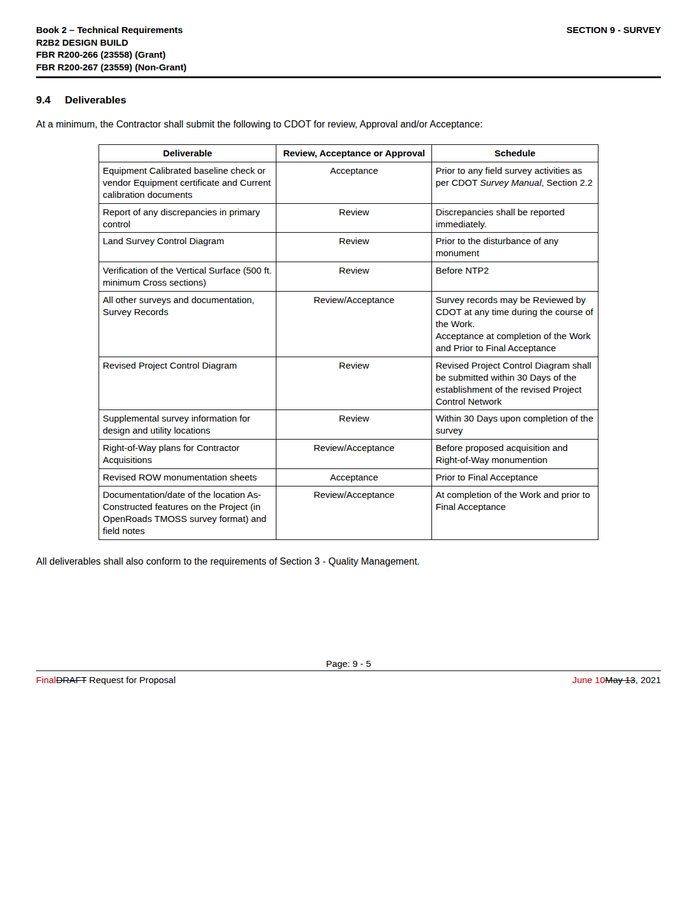Book 2 – Technical Requirements
R2B2 DESIGN BUILD
FBR R200-266 (23558) (Grant)
FBR R200-267 (23559) (Non-Grant)
SECTION 9 - SURVEY
9.4 Deliverables
At a minimum, the Contractor shall submit the following to CDOT for review, Approval and/or Acceptance:
| Deliverable | Review, Acceptance or Approval | Schedule |
| --- | --- | --- |
| Equipment Calibrated baseline check or vendor Equipment certificate and Current calibration documents | Acceptance | Prior to any field survey activities as per CDOT Survey Manual , Section 2.2 |
| Report of any discrepancies in primary control | Review | Discrepancies shall be reported immediately. |
| Land Survey Control Diagram | Review | Prior to the disturbance of any monument |
| Verification of the Vertical Surface (500 ft. minimum Cross sections) | Review | Before NTP2 |
| All other surveys and documentation, Survey Records | Review/Acceptance | Survey records may be Reviewed by CDOT at any time during the course of the Work. Acceptance at completion of the Work and Prior to Final Acceptance |
| Revised Project Control Diagram | Review | Revised Project Control Diagram shall be submitted within 30 Days of the establishment of the revised Project Control Network |
| Supplemental survey information for design and utility locations | Review | Within 30 Days upon completion of the survey |
| Right-of-Way plans for Contractor Acquisitions | Review/Acceptance | Before proposed acquisition and Right-of-Way monumention |
| Revised ROW monumentation sheets | Acceptance | Prior to Final Acceptance |
| Documentation/date of the location As-Constructed features on the Project (in OpenRoads TMOSS survey format) and field notes | Review/Acceptance | At completion of the Work and prior to Final Acceptance |
All deliverables shall also conform to the requirements of Section 3 - Quality Management.
Page: 9 - 5
Final DRAFT Request for Proposal
June 10 May 13, 2021